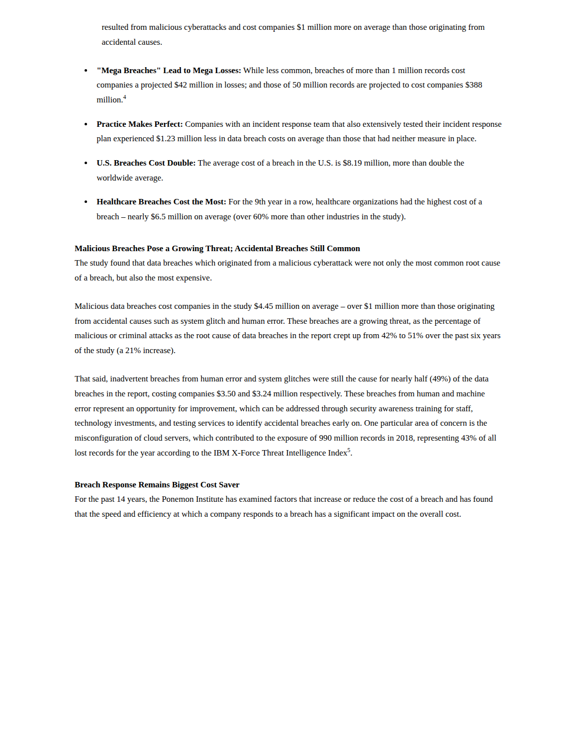resulted from malicious cyberattacks and cost companies $1 million more on average than those originating from accidental causes.
"Mega Breaches" Lead to Mega Losses: While less common, breaches of more than 1 million records cost companies a projected $42 million in losses; and those of 50 million records are projected to cost companies $388 million.4
Practice Makes Perfect: Companies with an incident response team that also extensively tested their incident response plan experienced $1.23 million less in data breach costs on average than those that had neither measure in place.
U.S. Breaches Cost Double: The average cost of a breach in the U.S. is $8.19 million, more than double the worldwide average.
Healthcare Breaches Cost the Most: For the 9th year in a row, healthcare organizations had the highest cost of a breach – nearly $6.5 million on average (over 60% more than other industries in the study).
Malicious Breaches Pose a Growing Threat; Accidental Breaches Still Common
The study found that data breaches which originated from a malicious cyberattack were not only the most common root cause of a breach, but also the most expensive.
Malicious data breaches cost companies in the study $4.45 million on average – over $1 million more than those originating from accidental causes such as system glitch and human error. These breaches are a growing threat, as the percentage of malicious or criminal attacks as the root cause of data breaches in the report crept up from 42% to 51% over the past six years of the study (a 21% increase).
That said, inadvertent breaches from human error and system glitches were still the cause for nearly half (49%) of the data breaches in the report, costing companies $3.50 and $3.24 million respectively. These breaches from human and machine error represent an opportunity for improvement, which can be addressed through security awareness training for staff, technology investments, and testing services to identify accidental breaches early on. One particular area of concern is the misconfiguration of cloud servers, which contributed to the exposure of 990 million records in 2018, representing 43% of all lost records for the year according to the IBM X-Force Threat Intelligence Index5.
Breach Response Remains Biggest Cost Saver
For the past 14 years, the Ponemon Institute has examined factors that increase or reduce the cost of a breach and has found that the speed and efficiency at which a company responds to a breach has a significant impact on the overall cost.